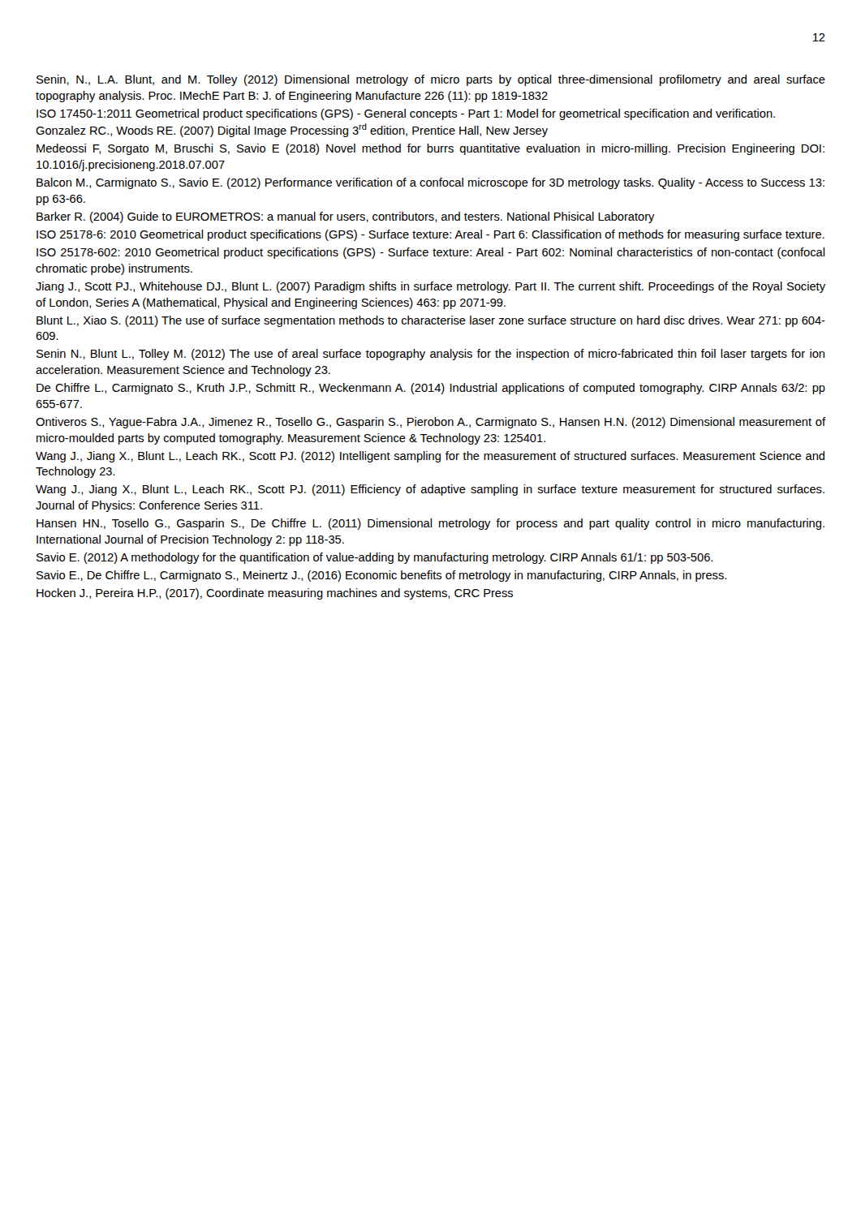12
Senin, N., L.A. Blunt, and M. Tolley (2012) Dimensional metrology of micro parts by optical three-dimensional profilometry and areal surface topography analysis. Proc. IMechE Part B: J. of Engineering Manufacture 226 (11): pp 1819-1832
ISO 17450-1:2011 Geometrical product specifications (GPS) - General concepts - Part 1: Model for geometrical specification and verification.
Gonzalez RC., Woods RE. (2007) Digital Image Processing 3rd edition, Prentice Hall, New Jersey
Medeossi F, Sorgato M, Bruschi S, Savio E (2018) Novel method for burrs quantitative evaluation in micro-milling. Precision Engineering DOI: 10.1016/j.precisioneng.2018.07.007
Balcon M., Carmignato S., Savio E. (2012) Performance verification of a confocal microscope for 3D metrology tasks. Quality - Access to Success 13: pp 63-66.
Barker R. (2004) Guide to EUROMETROS: a manual for users, contributors, and testers. National Phisical Laboratory
ISO 25178-6: 2010 Geometrical product specifications (GPS) - Surface texture: Areal - Part 6: Classification of methods for measuring surface texture.
ISO 25178-602: 2010 Geometrical product specifications (GPS) - Surface texture: Areal - Part 602: Nominal characteristics of non-contact (confocal chromatic probe) instruments.
Jiang J., Scott PJ., Whitehouse DJ., Blunt L. (2007) Paradigm shifts in surface metrology. Part II. The current shift. Proceedings of the Royal Society of London, Series A (Mathematical, Physical and Engineering Sciences) 463: pp 2071-99.
Blunt L., Xiao S. (2011) The use of surface segmentation methods to characterise laser zone surface structure on hard disc drives. Wear 271: pp 604-609.
Senin N., Blunt L., Tolley M. (2012) The use of areal surface topography analysis for the inspection of micro-fabricated thin foil laser targets for ion acceleration. Measurement Science and Technology 23.
De Chiffre L., Carmignato S., Kruth J.P., Schmitt R., Weckenmann A. (2014) Industrial applications of computed tomography. CIRP Annals 63/2: pp 655-677.
Ontiveros S., Yague-Fabra J.A., Jimenez R., Tosello G., Gasparin S., Pierobon A., Carmignato S., Hansen H.N. (2012) Dimensional measurement of micro-moulded parts by computed tomography. Measurement Science & Technology 23: 125401.
Wang J., Jiang X., Blunt L., Leach RK., Scott PJ. (2012) Intelligent sampling for the measurement of structured surfaces. Measurement Science and Technology 23.
Wang J., Jiang X., Blunt L., Leach RK., Scott PJ. (2011) Efficiency of adaptive sampling in surface texture measurement for structured surfaces. Journal of Physics: Conference Series 311.
Hansen HN., Tosello G., Gasparin S., De Chiffre L. (2011) Dimensional metrology for process and part quality control in micro manufacturing. International Journal of Precision Technology 2: pp 118-35.
Savio E. (2012) A methodology for the quantification of value-adding by manufacturing metrology. CIRP Annals 61/1: pp 503-506.
Savio E., De Chiffre L., Carmignato S., Meinertz J., (2016) Economic benefits of metrology in manufacturing, CIRP Annals, in press.
Hocken J., Pereira H.P., (2017), Coordinate measuring machines and systems, CRC Press